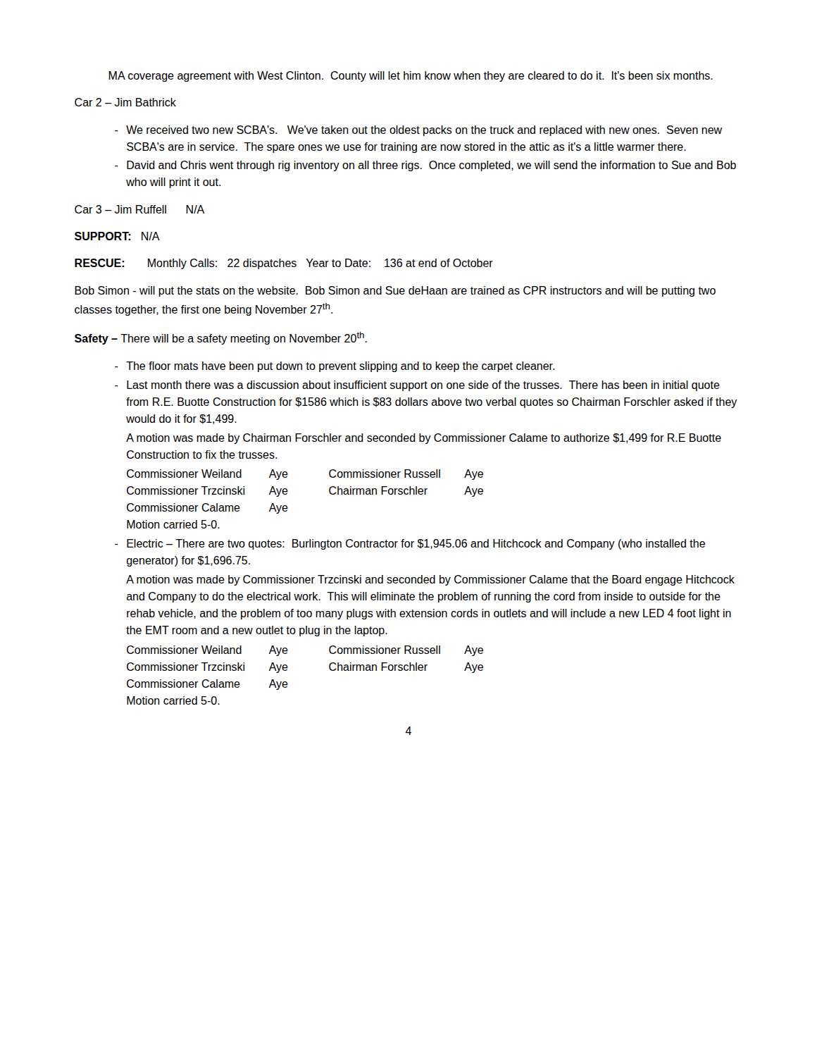MA coverage agreement with West Clinton. County will let him know when they are cleared to do it. It's been six months.
Car 2 – Jim Bathrick
We received two new SCBA's. We've taken out the oldest packs on the truck and replaced with new ones. Seven new SCBA's are in service. The spare ones we use for training are now stored in the attic as it's a little warmer there.
David and Chris went through rig inventory on all three rigs. Once completed, we will send the information to Sue and Bob who will print it out.
Car 3 – Jim Ruffell N/A
SUPPORT: N/A
RESCUE: Monthly Calls: 22 dispatches Year to Date: 136 at end of October
Bob Simon - will put the stats on the website. Bob Simon and Sue deHaan are trained as CPR instructors and will be putting two classes together, the first one being November 27th.
Safety – There will be a safety meeting on November 20th.
The floor mats have been put down to prevent slipping and to keep the carpet cleaner.
Last month there was a discussion about insufficient support on one side of the trusses. There has been in initial quote from R.E. Buotte Construction for $1586 which is $83 dollars above two verbal quotes so Chairman Forschler asked if they would do it for $1,499.
A motion was made by Chairman Forschler and seconded by Commissioner Calame to authorize $1,499 for R.E Buotte Construction to fix the trusses.
| Commissioner Weiland | Aye | Commissioner Russell | Aye |
| Commissioner Trzcinski | Aye | Chairman Forschler | Aye |
| Commissioner Calame | Aye | | |
Motion carried 5-0.
Electric – There are two quotes: Burlington Contractor for $1,945.06 and Hitchcock and Company (who installed the generator) for $1,696.75.
A motion was made by Commissioner Trzcinski and seconded by Commissioner Calame that the Board engage Hitchcock and Company to do the electrical work. This will eliminate the problem of running the cord from inside to outside for the rehab vehicle, and the problem of too many plugs with extension cords in outlets and will include a new LED 4 foot light in the EMT room and a new outlet to plug in the laptop.
| Commissioner Weiland | Aye | Commissioner Russell | Aye |
| Commissioner Trzcinski | Aye | Chairman Forschler | Aye |
| Commissioner Calame | Aye | | |
Motion carried 5-0.
4